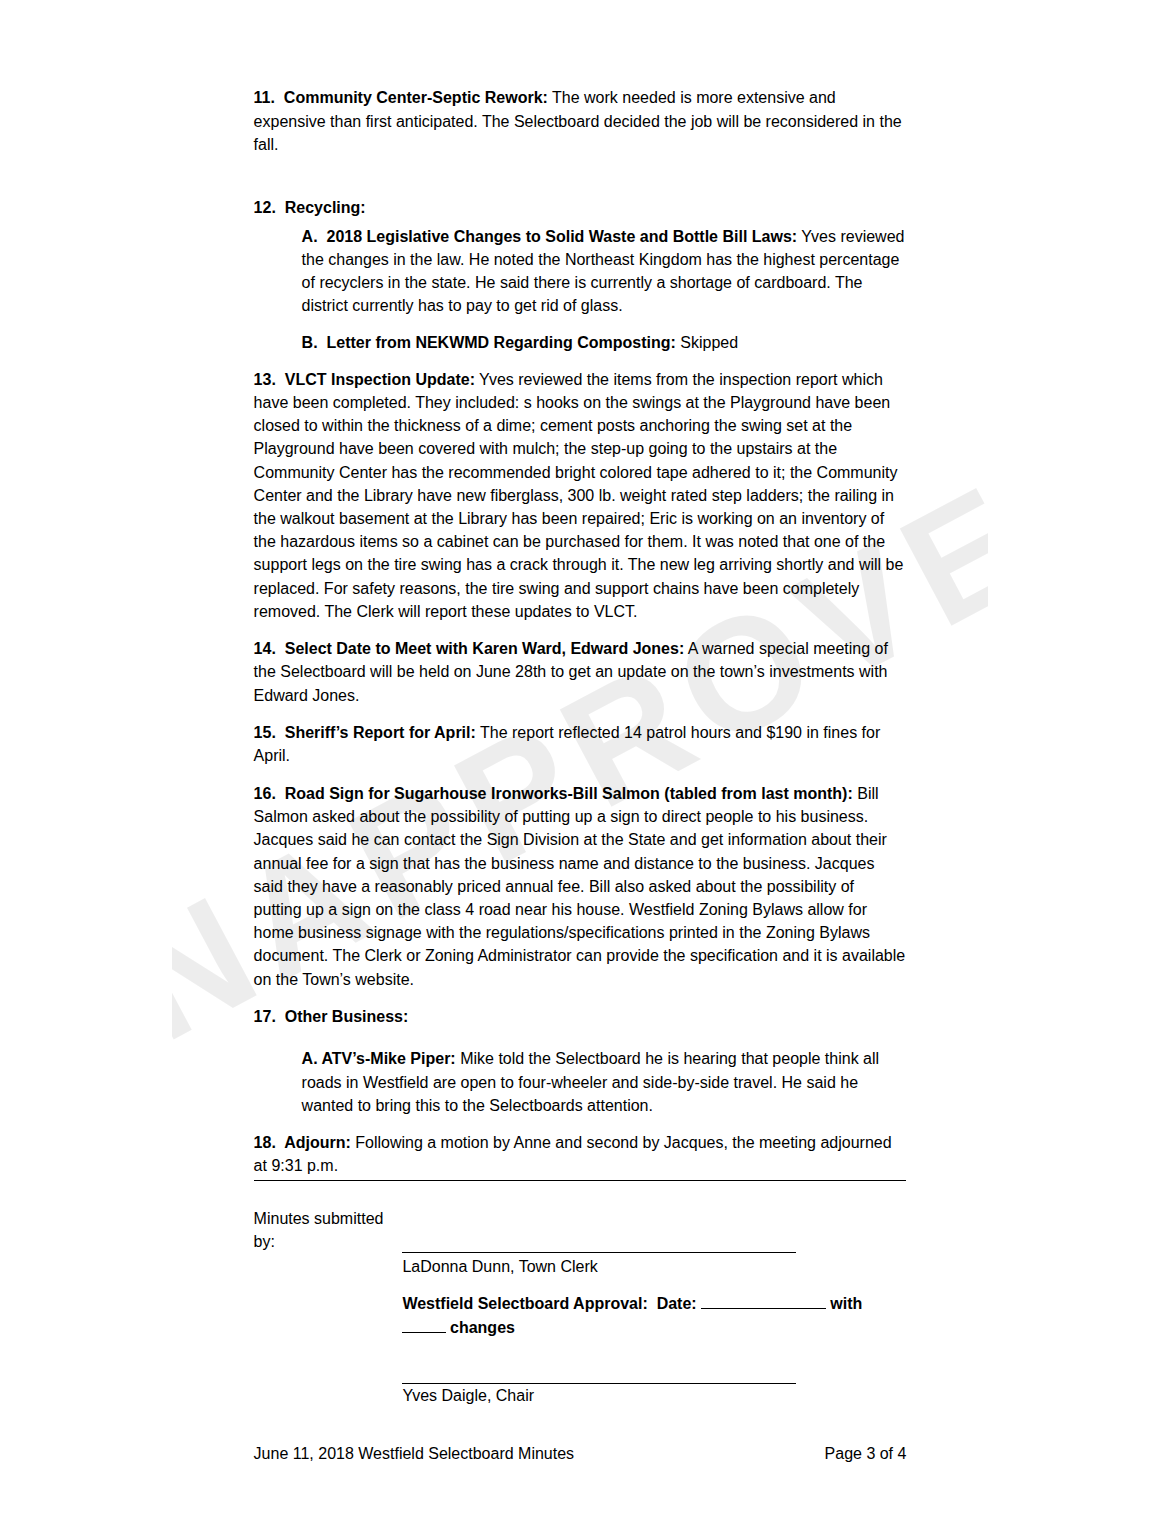UNAPPROVED
11. Community Center-Septic Rework: The work needed is more extensive and expensive than first anticipated. The Selectboard decided the job will be reconsidered in the fall.
12. Recycling:
A. 2018 Legislative Changes to Solid Waste and Bottle Bill Laws: Yves reviewed the changes in the law. He noted the Northeast Kingdom has the highest percentage of recyclers in the state. He said there is currently a shortage of cardboard. The district currently has to pay to get rid of glass.
B. Letter from NEKWMD Regarding Composting: Skipped
13. VLCT Inspection Update: Yves reviewed the items from the inspection report which have been completed. They included: s hooks on the swings at the Playground have been closed to within the thickness of a dime; cement posts anchoring the swing set at the Playground have been covered with mulch; the step-up going to the upstairs at the Community Center has the recommended bright colored tape adhered to it; the Community Center and the Library have new fiberglass, 300 lb. weight rated step ladders; the railing in the walkout basement at the Library has been repaired; Eric is working on an inventory of the hazardous items so a cabinet can be purchased for them. It was noted that one of the support legs on the tire swing has a crack through it. The new leg arriving shortly and will be replaced. For safety reasons, the tire swing and support chains have been completely removed. The Clerk will report these updates to VLCT.
14. Select Date to Meet with Karen Ward, Edward Jones: A warned special meeting of the Selectboard will be held on June 28th to get an update on the town’s investments with Edward Jones.
15. Sheriff’s Report for April: The report reflected 14 patrol hours and $190 in fines for April.
16. Road Sign for Sugarhouse Ironworks-Bill Salmon (tabled from last month): Bill Salmon asked about the possibility of putting up a sign to direct people to his business. Jacques said he can contact the Sign Division at the State and get information about their annual fee for a sign that has the business name and distance to the business. Jacques said they have a reasonably priced annual fee. Bill also asked about the possibility of putting up a sign on the class 4 road near his house. Westfield Zoning Bylaws allow for home business signage with the regulations/specifications printed in the Zoning Bylaws document. The Clerk or Zoning Administrator can provide the specification and it is available on the Town’s website.
17. Other Business:
A. ATV’s-Mike Piper: Mike told the Selectboard he is hearing that people think all roads in Westfield are open to four-wheeler and side-by-side travel. He said he wanted to bring this to the Selectboards attention.
18. Adjourn: Following a motion by Anne and second by Jacques, the meeting adjourned at 9:31 p.m.
Minutes submitted by:
LaDonna Dunn, Town Clerk
Westfield Selectboard Approval: Date: with changes
Yves Daigle, Chair
June 11, 2018 Westfield Selectboard Minutes Page 3 of 4